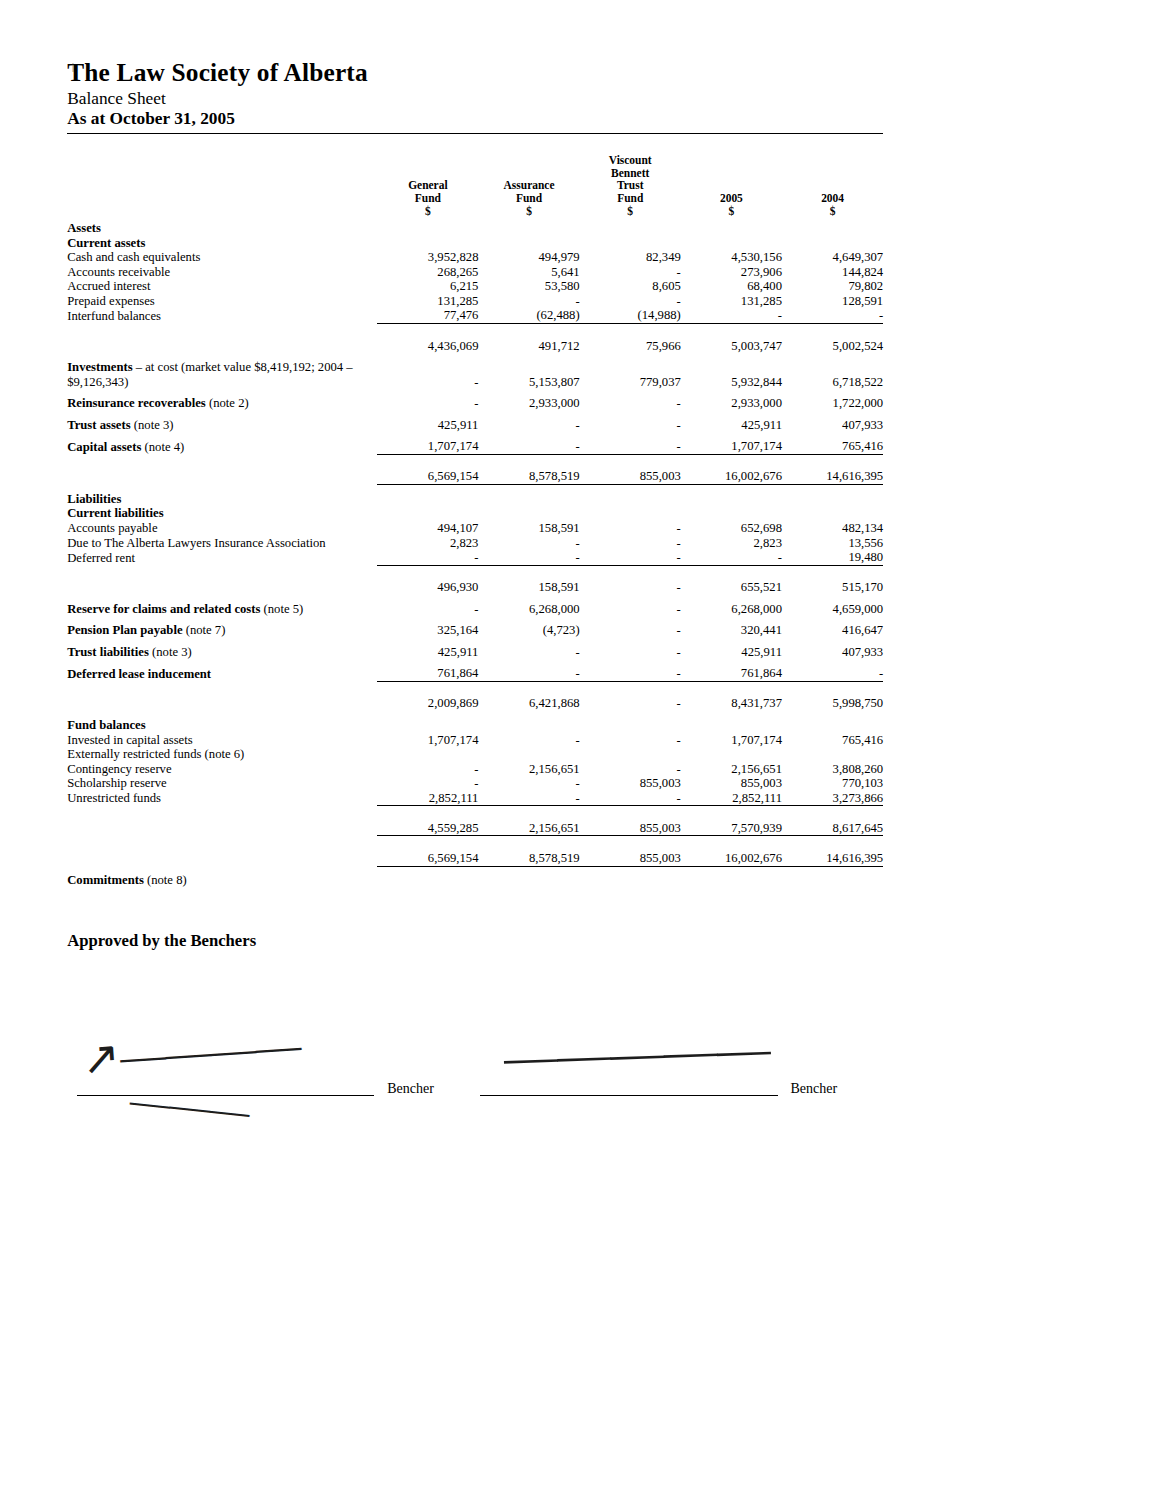|
The Law Society of Alberta
Balance Sheet
As at October 31, 2005
| | | | Viscount Bennett | | |
| --- | --- | --- | --- | --- | --- |
| | General Fund $ | Assurance Fund $ | Trust Fund $ | 2005 $ | 2004 $ |
| Assets | |
| Current assets | |
| Cash and cash equivalents | 3,952,828 | 494,979 | 82,349 | 4,530,156 | 4,649,307 |
| Accounts receivable | 268,265 | 5,641 | - | 273,906 | 144,824 |
| Accrued interest | 6,215 | 53,580 | 8,605 | 68,400 | 79,802 |
| Prepaid expenses | 131,285 | - | - | 131,285 | 128,591 |
| Interfund balances | 77,476 | (62,488) | (14,988) | - | - |
| | 4,436,069 | 491,712 | 75,966 | 5,003,747 | 5,002,524 |
| Investments – at cost (market value $8,419,192; 2004 – | |
| $9,126,343) | - | 5,153,807 | 779,037 | 5,932,844 | 6,718,522 |
| Reinsurance recoverables (note 2) | - | 2,933,000 | - | 2,933,000 | 1,722,000 |
| Trust assets (note 3) | 425,911 | - | - | 425,911 | 407,933 |
| Capital assets (note 4) | 1,707,174 | - | - | 1,707,174 | 765,416 |
| | 6,569,154 | 8,578,519 | 855,003 | 16,002,676 | 14,616,395 |
| Liabilities | |
| Current liabilities | |
| Accounts payable | 494,107 | 158,591 | - | 652,698 | 482,134 |
| Due to The Alberta Lawyers Insurance Association | 2,823 | - | - | 2,823 | 13,556 |
| Deferred rent | - | - | - | - | 19,480 |
| | 496,930 | 158,591 | - | 655,521 | 515,170 |
| Reserve for claims and related costs (note 5) | - | 6,268,000 | - | 6,268,000 | 4,659,000 |
| Pension Plan payable (note 7) | 325,164 | (4,723) | - | 320,441 | 416,647 |
| Trust liabilities (note 3) | 425,911 | - | - | 425,911 | 407,933 |
| Deferred lease inducement | 761,864 | - | - | 761,864 | - |
| | 2,009,869 | 6,421,868 | - | 8,431,737 | 5,998,750 |
| Fund balances | |
| Invested in capital assets | 1,707,174 | - | - | 1,707,174 | 765,416 |
| Externally restricted funds (note 6) | |
| Contingency reserve | - | 2,156,651 | - | 2,156,651 | 3,808,260 |
| Scholarship reserve | - | - | 855,003 | 855,003 | 770,103 |
| Unrestricted funds | 2,852,111 | - | - | 2,852,111 | 3,273,866 |
| | 4,559,285 | 2,156,651 | 855,003 | 7,570,939 | 8,617,645 |
| | 6,569,154 | 8,578,519 | 855,003 | 16,002,676 | 14,616,395 |
Commitments (note 8)
Approved by the Benchers
↗———— ——— Bencher
————— Bencher